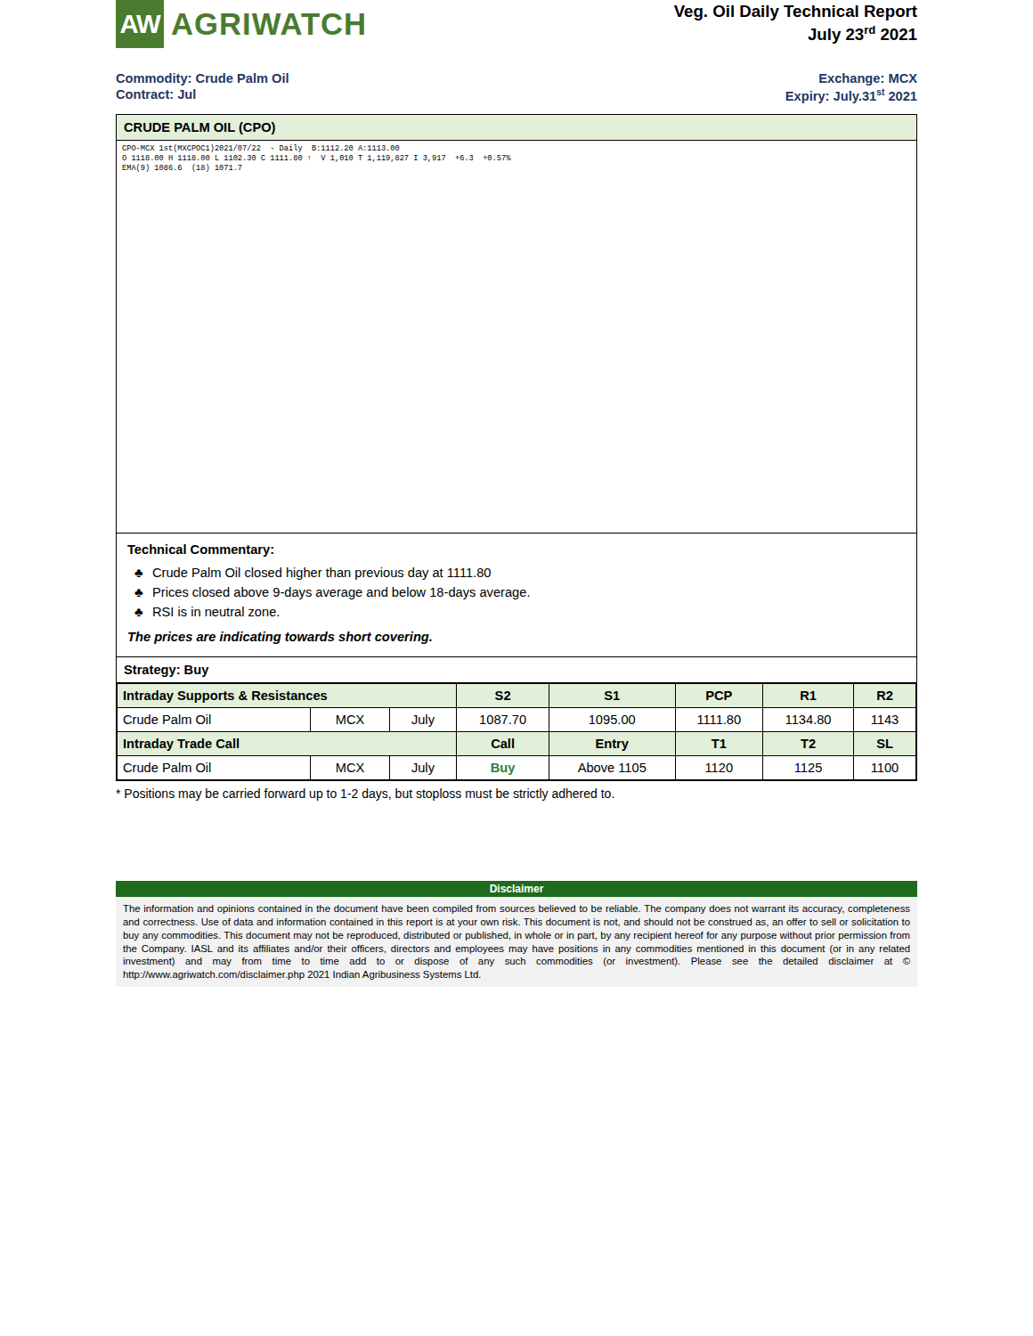AW
AGRIWATCH
Veg. Oil Daily Technical Report
July 23rd 2021
Commodity: Crude Palm Oil
Contract: Jul
Exchange: MCX
Expiry: July.31st 2021
CRUDE PALM OIL (CPO)
CPO-MCX 1st(MXCPOC1)2021/07/22 - Daily B:1112.20 A:1113.00
O 1118.00 H 1118.00 L 1102.30 C 1111.80 ↑ V 1,010 T 1,119,827 I 3,917 +6.3 +0.57%
EMA(9) 1086.6 (18) 1071.7
Chart image placeholder: candlestick chart with EMA(9)/EMA(18), RSI(9,SMA(18)) 68.1303 / 52.1520, Volume(Total) 1,010, Open Interest(Total) 3,917, MACD(12,26,12) DIF 7.53394 DEA -8.91705 MACD 32.9020. Price axis labels: 1150, 1100, 1050, 1000, 950. RSI axis: 60, 10. Volume axis: 5000, 0. Open Interest axis: 5000, 0. MACD axis: 0, -50.
Technical Commentary:
Crude Palm Oil closed higher than previous day at 1111.80
Prices closed above 9-days average and below 18-days average.
RSI is in neutral zone.
The prices are indicating towards short covering.
Strategy: Buy
| Intraday Supports & Resistances | S2 | S1 | PCP | R1 | R2 |
| --- | --- | --- | --- | --- | --- |
| Crude Palm Oil | MCX | July | 1087.70 | 1095.00 | 1111.80 | 1134.80 | 1143 |
| Intraday Trade Call | Call | Entry | T1 | T2 | SL |
| Crude Palm Oil | MCX | July | Buy | Above 1105 | 1120 | 1125 | 1100 |
* Positions may be carried forward up to 1-2 days, but stoploss must be strictly adhered to.
Disclaimer
The information and opinions contained in the document have been compiled from sources believed to be reliable. The company does not warrant its accuracy, completeness and correctness. Use of data and information contained in this report is at your own risk. This document is not, and should not be construed as, an offer to sell or solicitation to buy any commodities. This document may not be reproduced, distributed or published, in whole or in part, by any recipient hereof for any purpose without prior permission from the Company. IASL and its affiliates and/or their officers, directors and employees may have positions in any commodities mentioned in this document (or in any related investment) and may from time to time add to or dispose of any such commodities (or investment). Please see the detailed disclaimer at © http://www.agriwatch.com/disclaimer.php 2021 Indian Agribusiness Systems Ltd.